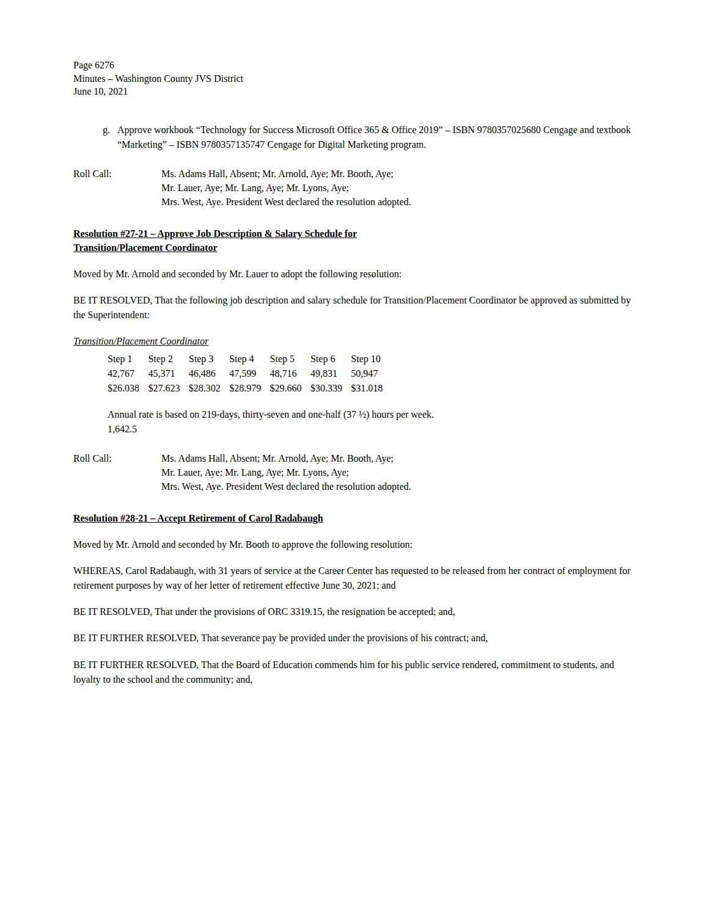Page 6276
Minutes – Washington County JVS District
June 10, 2021
Approve workbook “Technology for Success Microsoft Office 365 & Office 2019” – ISBN 9780357025680 Cengage and textbook “Marketing” – ISBN 9780357135747 Cengage for Digital Marketing program.
Roll Call:
Ms. Adams Hall, Absent; Mr. Arnold, Aye; Mr. Booth, Aye;
Mr. Lauer, Aye; Mr. Lang, Aye; Mr. Lyons, Aye;
Mrs. West, Aye. President West declared the resolution adopted.
Resolution #27-21 – Approve Job Description & Salary Schedule for
Transition/Placement Coordinator
Moved by Mr. Arnold and seconded by Mr. Lauer to adopt the following resolution:
BE IT RESOLVED, That the following job description and salary schedule for Transition/Placement Coordinator be approved as submitted by the Superintendent:
Transition/Placement Coordinator
| Step 1 | Step 2 | Step 3 | Step 4 | Step 5 | Step 6 | Step 10 |
| 42,767 | 45,371 | 46,486 | 47,599 | 48,716 | 49,831 | 50,947 |
| $26.038 | $27.623 | $28.302 | $28.979 | $29.660 | $30.339 | $31.018 |
Annual rate is based on 219-days, thirty-seven and one-half (37 ½) hours per week. 1,642.5
Roll Call:
Ms. Adams Hall, Absent; Mr. Arnold, Aye; Mr. Booth, Aye;
Mr. Lauer, Aye; Mr. Lang, Aye; Mr. Lyons, Aye;
Mrs. West, Aye. President West declared the resolution adopted.
Resolution #28-21 – Accept Retirement of Carol Radabaugh
Moved by Mr. Arnold and seconded by Mr. Booth to approve the following resolution:
WHEREAS, Carol Radabaugh, with 31 years of service at the Career Center has requested to be released from her contract of employment for retirement purposes by way of her letter of retirement effective June 30, 2021; and
BE IT RESOLVED, That under the provisions of ORC 3319.15, the resignation be accepted; and,
BE IT FURTHER RESOLVED, That severance pay be provided under the provisions of his contract; and,
BE IT FURTHER RESOLVED, That the Board of Education commends him for his public service rendered, commitment to students, and loyalty to the school and the community; and,